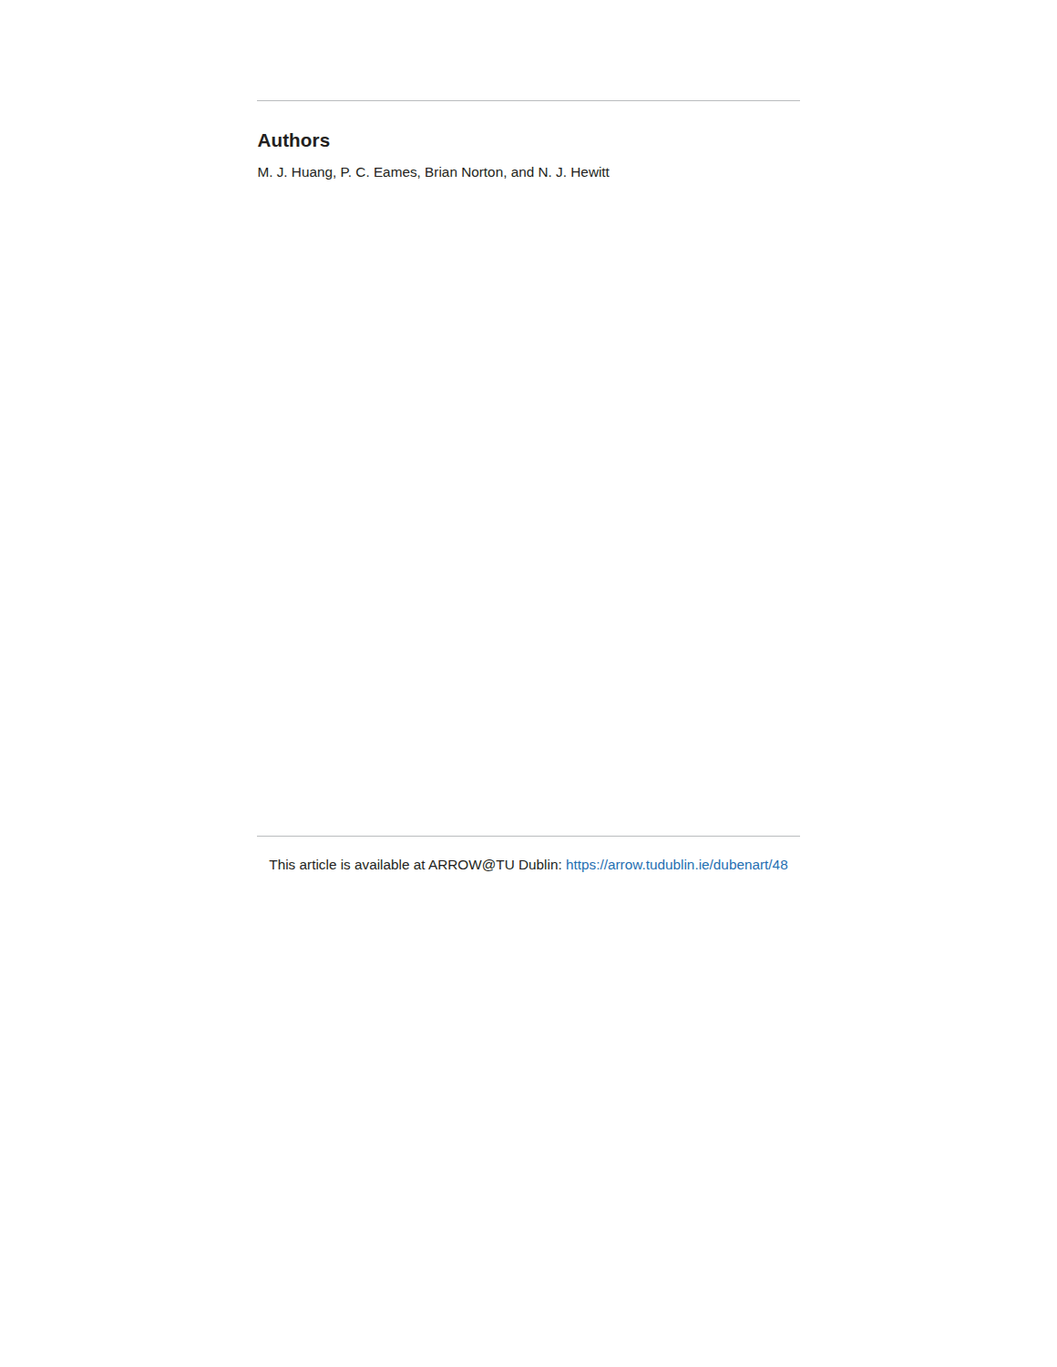Authors
M. J. Huang, P. C. Eames, Brian Norton, and N. J. Hewitt
This article is available at ARROW@TU Dublin: https://arrow.tudublin.ie/dubenart/48